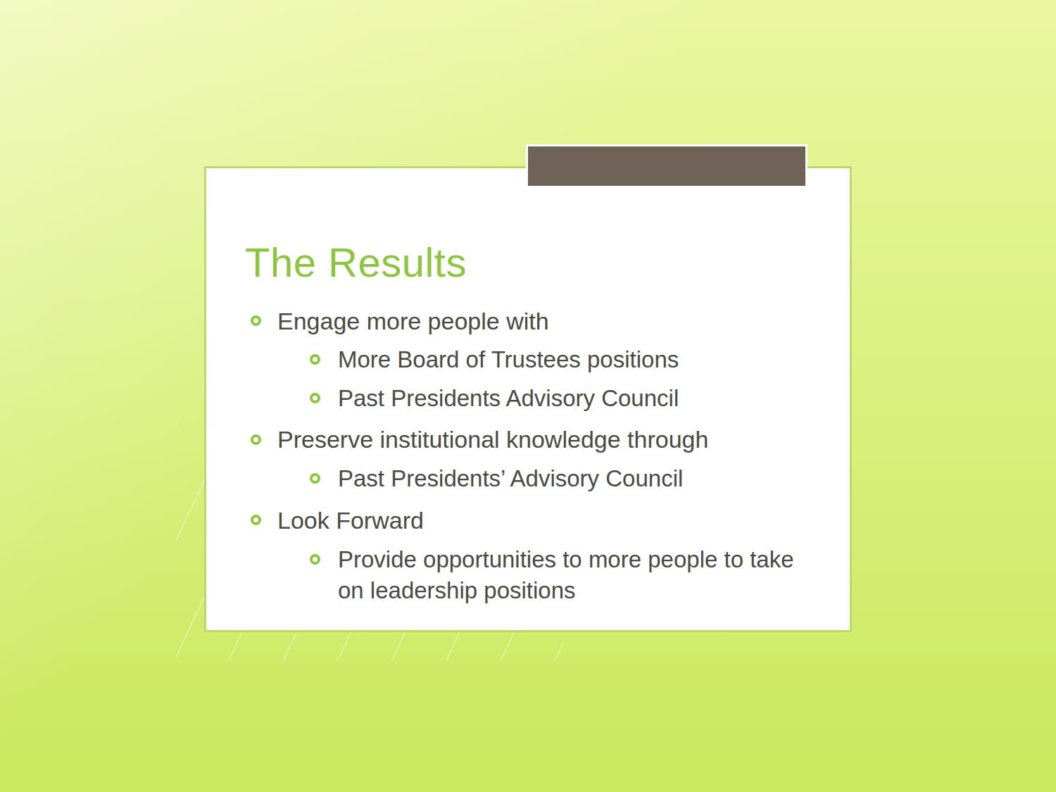The Results
Engage more people with
More Board of Trustees positions
Past Presidents Advisory Council
Preserve institutional knowledge through
Past Presidents’ Advisory Council
Look Forward
Provide opportunities to more people to take on leadership positions